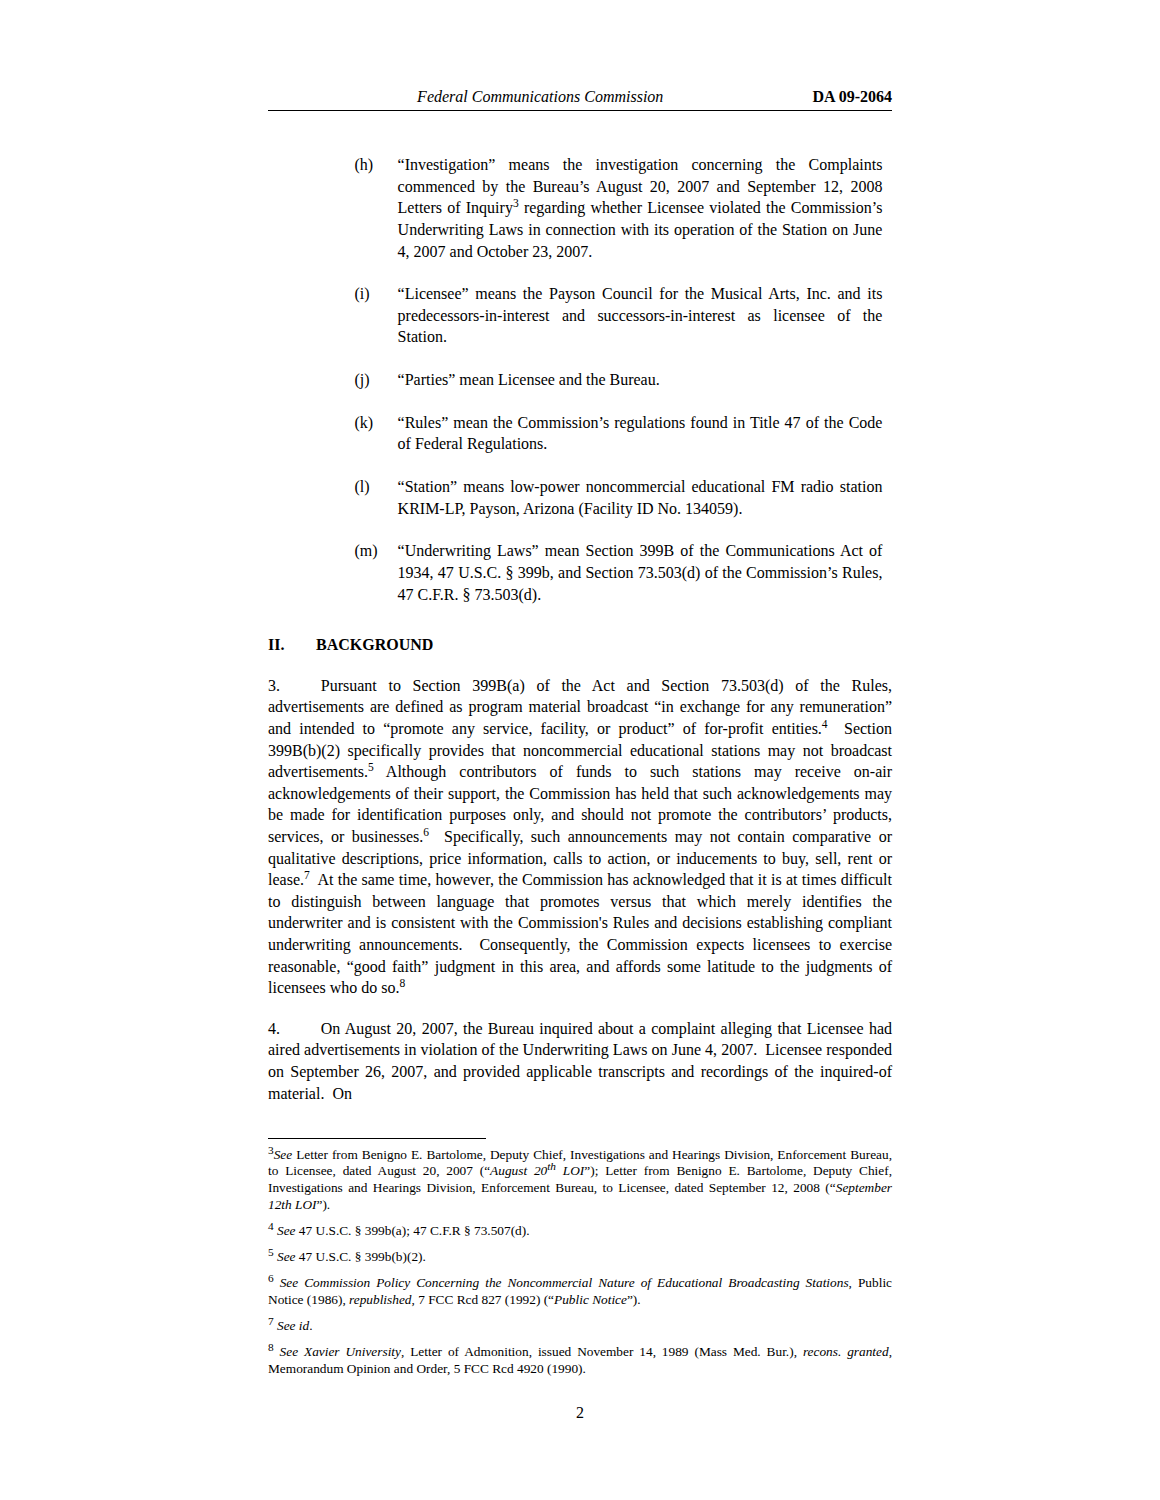Federal Communications Commission
DA 09-2064
(h)
“Investigation” means the investigation concerning the Complaints commenced by the Bureau’s August 20, 2007 and September 12, 2008 Letters of Inquiry3 regarding whether Licensee violated the Commission’s Underwriting Laws in connection with its operation of the Station on June 4, 2007 and October 23, 2007.
(i)
“Licensee” means the Payson Council for the Musical Arts, Inc. and its predecessors-in-interest and successors-in-interest as licensee of the Station.
(j)
“Parties” mean Licensee and the Bureau.
(k)
“Rules” mean the Commission’s regulations found in Title 47 of the Code of Federal Regulations.
(l)
“Station” means low-power noncommercial educational FM radio station KRIM-LP, Payson, Arizona (Facility ID No. 134059).
(m)
“Underwriting Laws” mean Section 399B of the Communications Act of 1934, 47 U.S.C. § 399b, and Section 73.503(d) of the Commission’s Rules, 47 C.F.R. § 73.503(d).
II. BACKGROUND
3. Pursuant to Section 399B(a) of the Act and Section 73.503(d) of the Rules, advertisements are defined as program material broadcast “in exchange for any remuneration” and intended to “promote any service, facility, or product” of for-profit entities.4 Section 399B(b)(2) specifically provides that noncommercial educational stations may not broadcast advertisements.5 Although contributors of funds to such stations may receive on-air acknowledgements of their support, the Commission has held that such acknowledgements may be made for identification purposes only, and should not promote the contributors’ products, services, or businesses.6 Specifically, such announcements may not contain comparative or qualitative descriptions, price information, calls to action, or inducements to buy, sell, rent or lease.7 At the same time, however, the Commission has acknowledged that it is at times difficult to distinguish between language that promotes versus that which merely identifies the underwriter and is consistent with the Commission's Rules and decisions establishing compliant underwriting announcements. Consequently, the Commission expects licensees to exercise reasonable, “good faith” judgment in this area, and affords some latitude to the judgments of licensees who do so.8
4. On August 20, 2007, the Bureau inquired about a complaint alleging that Licensee had aired advertisements in violation of the Underwriting Laws on June 4, 2007. Licensee responded on September 26, 2007, and provided applicable transcripts and recordings of the inquired-of material. On
3See Letter from Benigno E. Bartolome, Deputy Chief, Investigations and Hearings Division, Enforcement Bureau, to Licensee, dated August 20, 2007 (“August 20th LOI”); Letter from Benigno E. Bartolome, Deputy Chief, Investigations and Hearings Division, Enforcement Bureau, to Licensee, dated September 12, 2008 (“September 12th LOI”).
4 See 47 U.S.C. § 399b(a); 47 C.F.R § 73.507(d).
5 See 47 U.S.C. § 399b(b)(2).
6 See Commission Policy Concerning the Noncommercial Nature of Educational Broadcasting Stations, Public Notice (1986), republished, 7 FCC Rcd 827 (1992) (“Public Notice”).
7 See id.
8 See Xavier University, Letter of Admonition, issued November 14, 1989 (Mass Med. Bur.), recons. granted, Memorandum Opinion and Order, 5 FCC Rcd 4920 (1990).
2